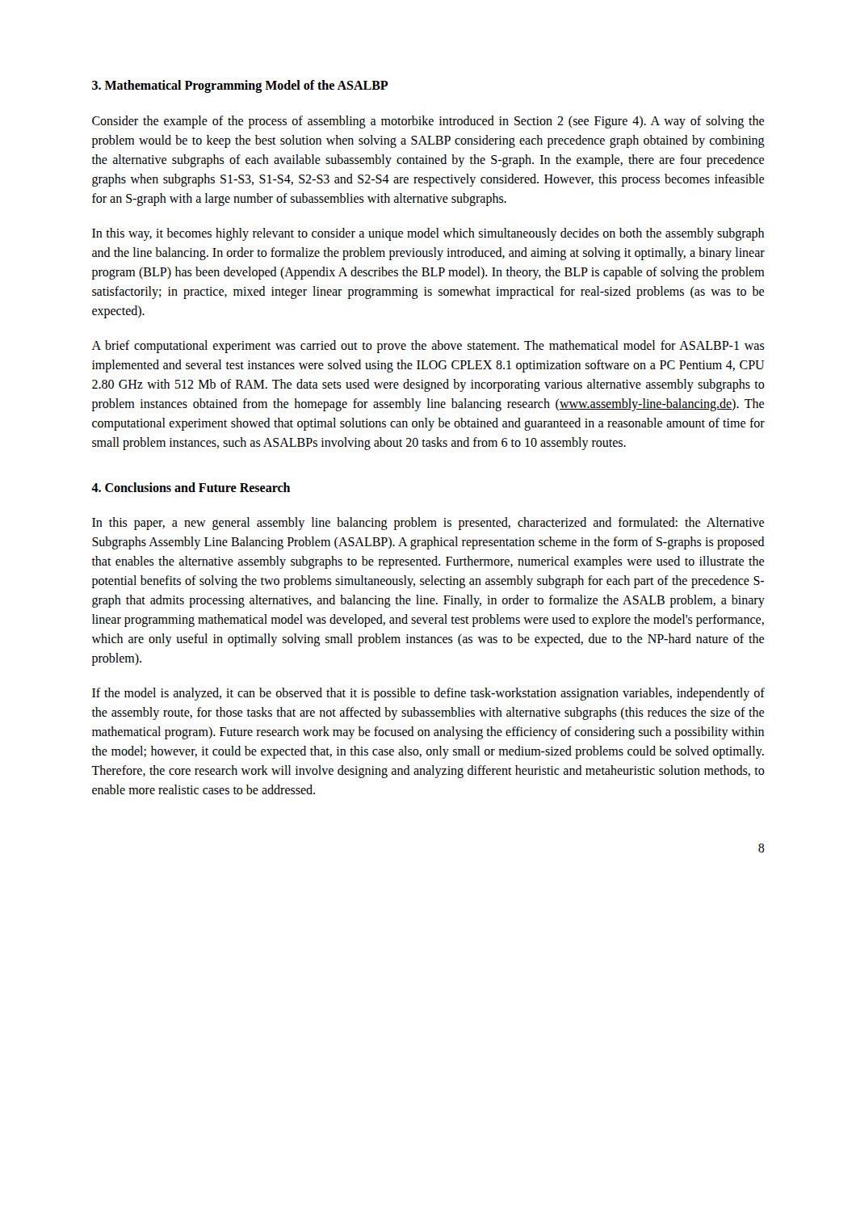3. Mathematical Programming Model of the ASALBP
Consider the example of the process of assembling a motorbike introduced in Section 2 (see Figure 4). A way of solving the problem would be to keep the best solution when solving a SALBP considering each precedence graph obtained by combining the alternative subgraphs of each available subassembly contained by the S-graph. In the example, there are four precedence graphs when subgraphs S1-S3, S1-S4, S2-S3 and S2-S4 are respectively considered. However, this process becomes infeasible for an S-graph with a large number of subassemblies with alternative subgraphs.
In this way, it becomes highly relevant to consider a unique model which simultaneously decides on both the assembly subgraph and the line balancing. In order to formalize the problem previously introduced, and aiming at solving it optimally, a binary linear program (BLP) has been developed (Appendix A describes the BLP model). In theory, the BLP is capable of solving the problem satisfactorily; in practice, mixed integer linear programming is somewhat impractical for real-sized problems (as was to be expected).
A brief computational experiment was carried out to prove the above statement. The mathematical model for ASALBP-1 was implemented and several test instances were solved using the ILOG CPLEX 8.1 optimization software on a PC Pentium 4, CPU 2.80 GHz with 512 Mb of RAM. The data sets used were designed by incorporating various alternative assembly subgraphs to problem instances obtained from the homepage for assembly line balancing research (www.assembly-line-balancing.de). The computational experiment showed that optimal solutions can only be obtained and guaranteed in a reasonable amount of time for small problem instances, such as ASALBPs involving about 20 tasks and from 6 to 10 assembly routes.
4. Conclusions and Future Research
In this paper, a new general assembly line balancing problem is presented, characterized and formulated: the Alternative Subgraphs Assembly Line Balancing Problem (ASALBP). A graphical representation scheme in the form of S-graphs is proposed that enables the alternative assembly subgraphs to be represented. Furthermore, numerical examples were used to illustrate the potential benefits of solving the two problems simultaneously, selecting an assembly subgraph for each part of the precedence S-graph that admits processing alternatives, and balancing the line. Finally, in order to formalize the ASALB problem, a binary linear programming mathematical model was developed, and several test problems were used to explore the model's performance, which are only useful in optimally solving small problem instances (as was to be expected, due to the NP-hard nature of the problem).
If the model is analyzed, it can be observed that it is possible to define task-workstation assignation variables, independently of the assembly route, for those tasks that are not affected by subassemblies with alternative subgraphs (this reduces the size of the mathematical program). Future research work may be focused on analysing the efficiency of considering such a possibility within the model; however, it could be expected that, in this case also, only small or medium-sized problems could be solved optimally. Therefore, the core research work will involve designing and analyzing different heuristic and metaheuristic solution methods, to enable more realistic cases to be addressed.
8